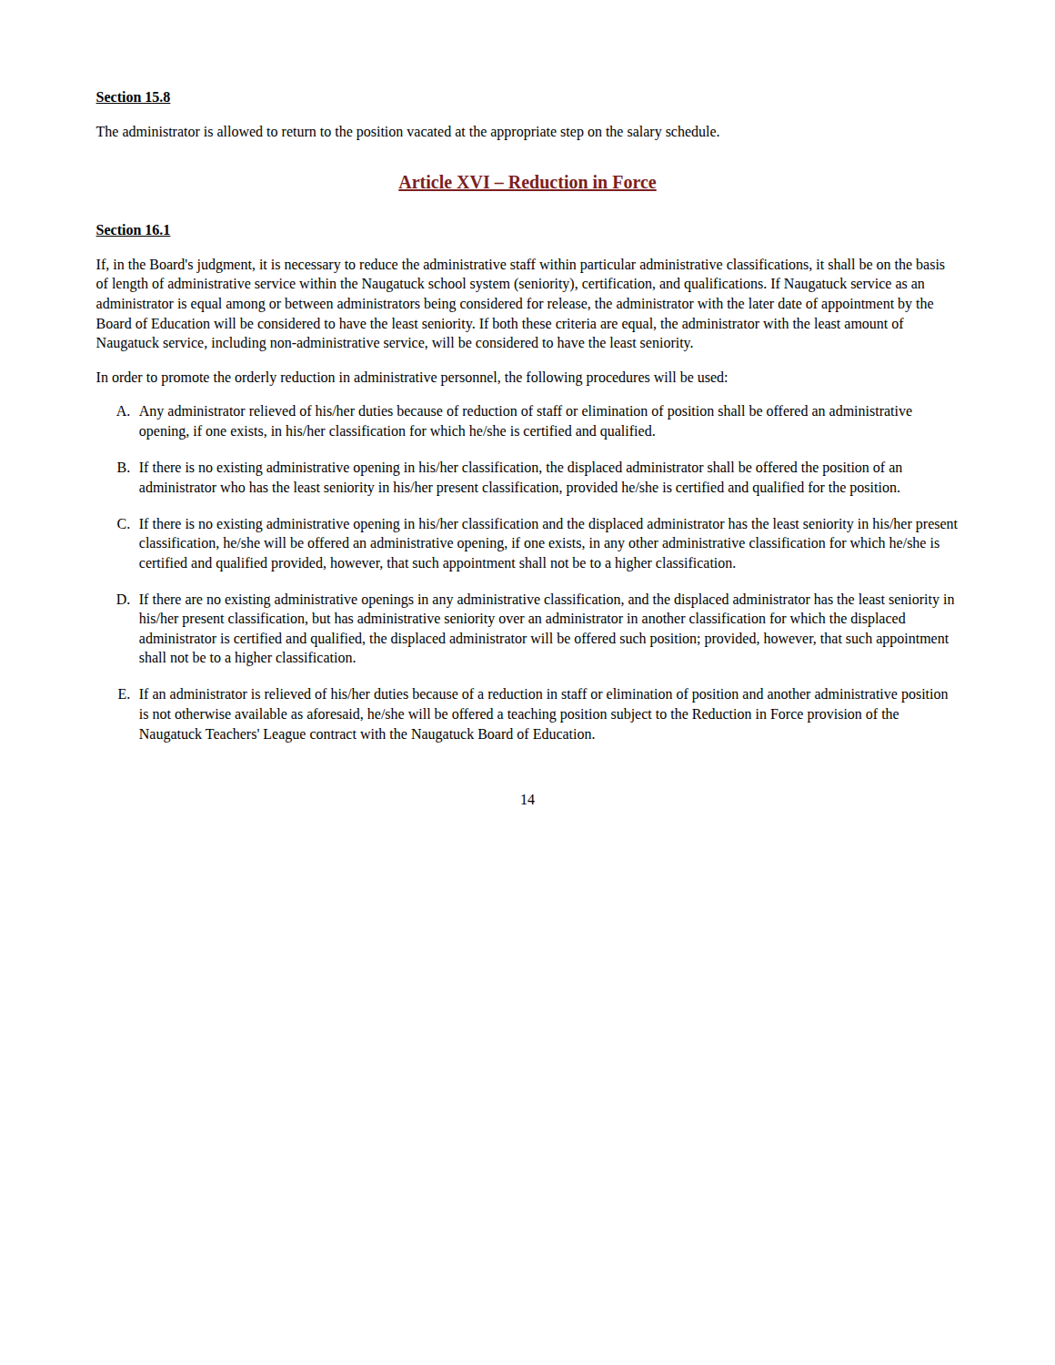Section 15.8
The administrator is allowed to return to the position vacated at the appropriate step on the salary schedule.
Article XVI – Reduction in Force
Section 16.1
If, in the Board's judgment, it is necessary to reduce the administrative staff within particular administrative classifications, it shall be on the basis of length of administrative service within the Naugatuck school system (seniority), certification, and qualifications. If Naugatuck service as an administrator is equal among or between administrators being considered for release, the administrator with the later date of appointment by the Board of Education will be considered to have the least seniority. If both these criteria are equal, the administrator with the least amount of Naugatuck service, including non-administrative service, will be considered to have the least seniority.
In order to promote the orderly reduction in administrative personnel, the following procedures will be used:
Any administrator relieved of his/her duties because of reduction of staff or elimination of position shall be offered an administrative opening, if one exists, in his/her classification for which he/she is certified and qualified.
If there is no existing administrative opening in his/her classification, the displaced administrator shall be offered the position of an administrator who has the least seniority in his/her present classification, provided he/she is certified and qualified for the position.
If there is no existing administrative opening in his/her classification and the displaced administrator has the least seniority in his/her present classification, he/she will be offered an administrative opening, if one exists, in any other administrative classification for which he/she is certified and qualified provided, however, that such appointment shall not be to a higher classification.
If there are no existing administrative openings in any administrative classification, and the displaced administrator has the least seniority in his/her present classification, but has administrative seniority over an administrator in another classification for which the displaced administrator is certified and qualified, the displaced administrator will be offered such position; provided, however, that such appointment shall not be to a higher classification.
If an administrator is relieved of his/her duties because of a reduction in staff or elimination of position and another administrative position is not otherwise available as aforesaid, he/she will be offered a teaching position subject to the Reduction in Force provision of the Naugatuck Teachers' League contract with the Naugatuck Board of Education.
14